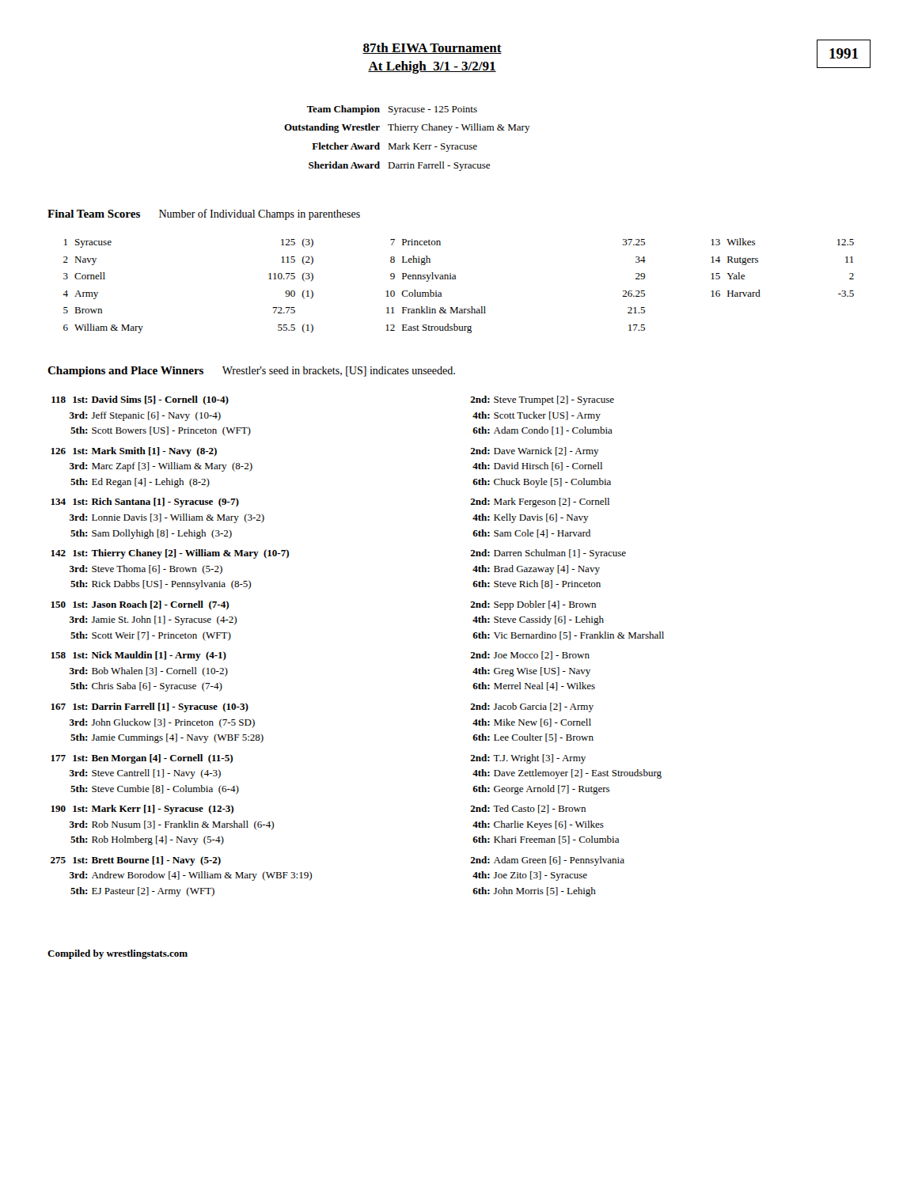1991
87th EIWA Tournament
At Lehigh 3/1 - 3/2/91
| Team Champion | Syracuse - 125 Points |
| Outstanding Wrestler | Thierry Chaney - William & Mary |
| Fletcher Award | Mark Kerr - Syracuse |
| Sheridan Award | Darrin Farrell - Syracuse |
Final Team Scores Number of Individual Champs in parentheses
| 1 | Syracuse | 125 | (3) | | 7 | Princeton | 37.25 | | | 13 | Wilkes | 12.5 | |
| 2 | Navy | 115 | (2) | | 8 | Lehigh | 34 | | | 14 | Rutgers | 11 | |
| 3 | Cornell | 110.75 | (3) | | 9 | Pennsylvania | 29 | | | 15 | Yale | 2 | |
| 4 | Army | 90 | (1) | | 10 | Columbia | 26.25 | | | 16 | Harvard | -3.5 | |
| 5 | Brown | 72.75 | | | 11 | Franklin & Marshall | 21.5 | | | | | | |
| 6 | William & Mary | 55.5 | (1) | | 12 | East Stroudsburg | 17.5 | | | | | | |
Champions and Place Winners Wrestler's seed in brackets, [US] indicates unseeded.
| 118 | 1st: | David Sims [5] - Cornell (10-4) | 2nd: | Steve Trumpet [2] - Syracuse |
| | 3rd: | Jeff Stepanic [6] - Navy (10-4) | 4th: | Scott Tucker [US] - Army |
| | 5th: | Scott Bowers [US] - Princeton (WFT) | 6th: | Adam Condo [1] - Columbia |
| 126 | 1st: | Mark Smith [1] - Navy (8-2) | 2nd: | Dave Warnick [2] - Army |
| | 3rd: | Marc Zapf [3] - William & Mary (8-2) | 4th: | David Hirsch [6] - Cornell |
| | 5th: | Ed Regan [4] - Lehigh (8-2) | 6th: | Chuck Boyle [5] - Columbia |
| 134 | 1st: | Rich Santana [1] - Syracuse (9-7) | 2nd: | Mark Fergeson [2] - Cornell |
| | 3rd: | Lonnie Davis [3] - William & Mary (3-2) | 4th: | Kelly Davis [6] - Navy |
| | 5th: | Sam Dollyhigh [8] - Lehigh (3-2) | 6th: | Sam Cole [4] - Harvard |
| 142 | 1st: | Thierry Chaney [2] - William & Mary (10-7) | 2nd: | Darren Schulman [1] - Syracuse |
| | 3rd: | Steve Thoma [6] - Brown (5-2) | 4th: | Brad Gazaway [4] - Navy |
| | 5th: | Rick Dabbs [US] - Pennsylvania (8-5) | 6th: | Steve Rich [8] - Princeton |
| 150 | 1st: | Jason Roach [2] - Cornell (7-4) | 2nd: | Sepp Dobler [4] - Brown |
| | 3rd: | Jamie St. John [1] - Syracuse (4-2) | 4th: | Steve Cassidy [6] - Lehigh |
| | 5th: | Scott Weir [7] - Princeton (WFT) | 6th: | Vic Bernardino [5] - Franklin & Marshall |
| 158 | 1st: | Nick Mauldin [1] - Army (4-1) | 2nd: | Joe Mocco [2] - Brown |
| | 3rd: | Bob Whalen [3] - Cornell (10-2) | 4th: | Greg Wise [US] - Navy |
| | 5th: | Chris Saba [6] - Syracuse (7-4) | 6th: | Merrel Neal [4] - Wilkes |
| 167 | 1st: | Darrin Farrell [1] - Syracuse (10-3) | 2nd: | Jacob Garcia [2] - Army |
| | 3rd: | John Gluckow [3] - Princeton (7-5 SD) | 4th: | Mike New [6] - Cornell |
| | 5th: | Jamie Cummings [4] - Navy (WBF 5:28) | 6th: | Lee Coulter [5] - Brown |
| 177 | 1st: | Ben Morgan [4] - Cornell (11-5) | 2nd: | T.J. Wright [3] - Army |
| | 3rd: | Steve Cantrell [1] - Navy (4-3) | 4th: | Dave Zettlemoyer [2] - East Stroudsburg |
| | 5th: | Steve Cumbie [8] - Columbia (6-4) | 6th: | George Arnold [7] - Rutgers |
| 190 | 1st: | Mark Kerr [1] - Syracuse (12-3) | 2nd: | Ted Casto [2] - Brown |
| | 3rd: | Rob Nusum [3] - Franklin & Marshall (6-4) | 4th: | Charlie Keyes [6] - Wilkes |
| | 5th: | Rob Holmberg [4] - Navy (5-4) | 6th: | Khari Freeman [5] - Columbia |
| 275 | 1st: | Brett Bourne [1] - Navy (5-2) | 2nd: | Adam Green [6] - Pennsylvania |
| | 3rd: | Andrew Borodow [4] - William & Mary (WBF 3:19) | 4th: | Joe Zito [3] - Syracuse |
| | 5th: | EJ Pasteur [2] - Army (WFT) | 6th: | John Morris [5] - Lehigh |
Compiled by wrestlingstats.com